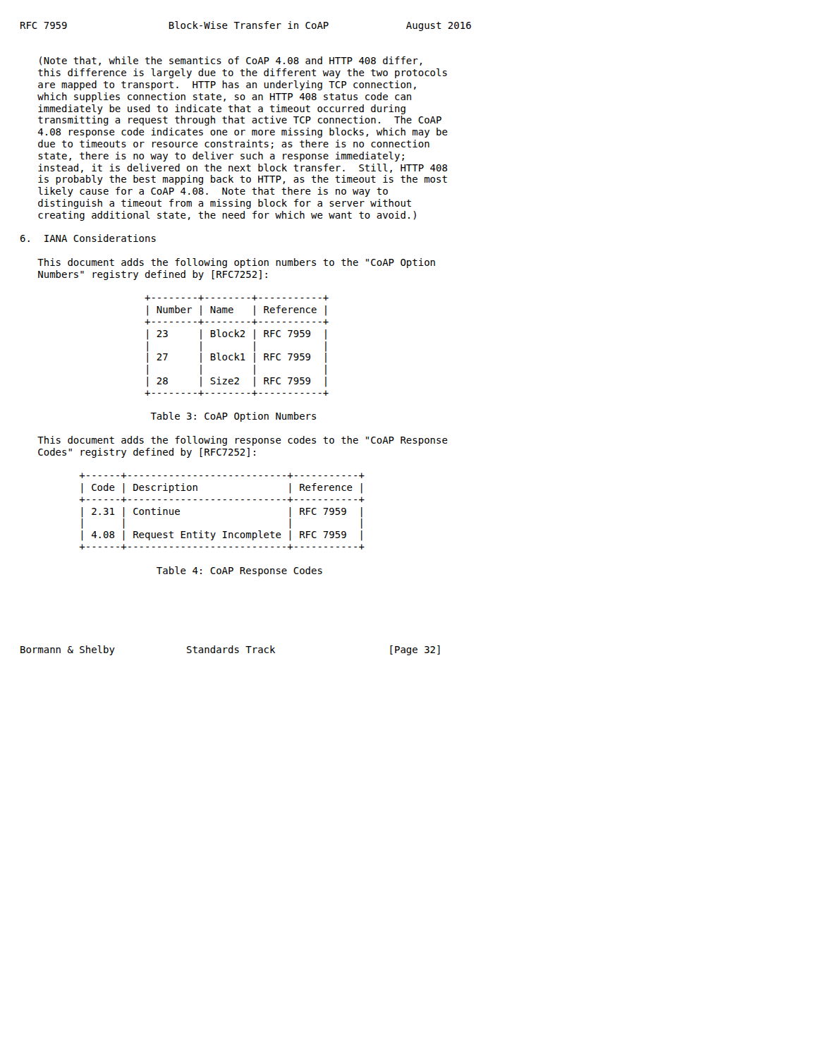RFC 7959 Block-Wise Transfer in CoAP August 2016
(Note that, while the semantics of CoAP 4.08 and HTTP 408 differ, this difference is largely due to the different way the two protocols are mapped to transport. HTTP has an underlying TCP connection, which supplies connection state, so an HTTP 408 status code can immediately be used to indicate that a timeout occurred during transmitting a request through that active TCP connection. The CoAP 4.08 response code indicates one or more missing blocks, which may be due to timeouts or resource constraints; as there is no connection state, there is no way to deliver such a response immediately; instead, it is delivered on the next block transfer. Still, HTTP 408 is probably the best mapping back to HTTP, as the timeout is the most likely cause for a CoAP 4.08. Note that there is no way to distinguish a timeout from a missing block for a server without creating additional state, the need for which we want to avoid.)
6. IANA Considerations
This document adds the following option numbers to the "CoAP Option Numbers" registry defined by [RFC7252]: +--------+--------+-----------+ | Number | Name | Reference | +--------+--------+-----------+ | 23 | Block2 | RFC 7959 | | | | | | 27 | Block1 | RFC 7959 | | | | | | 28 | Size2 | RFC 7959 | +--------+--------+-----------+ Table 3: CoAP Option Numbers This document adds the following response codes to the "CoAP Response Codes" registry defined by [RFC7252]: +------+---------------------------+-----------+ | Code | Description | Reference | +------+---------------------------+-----------+ | 2.31 | Continue | RFC 7959 | | | | | | 4.08 | Request Entity Incomplete | RFC 7959 | +------+---------------------------+-----------+ Table 4: CoAP Response Codes
Bormann & Shelby Standards Track [Page 32]